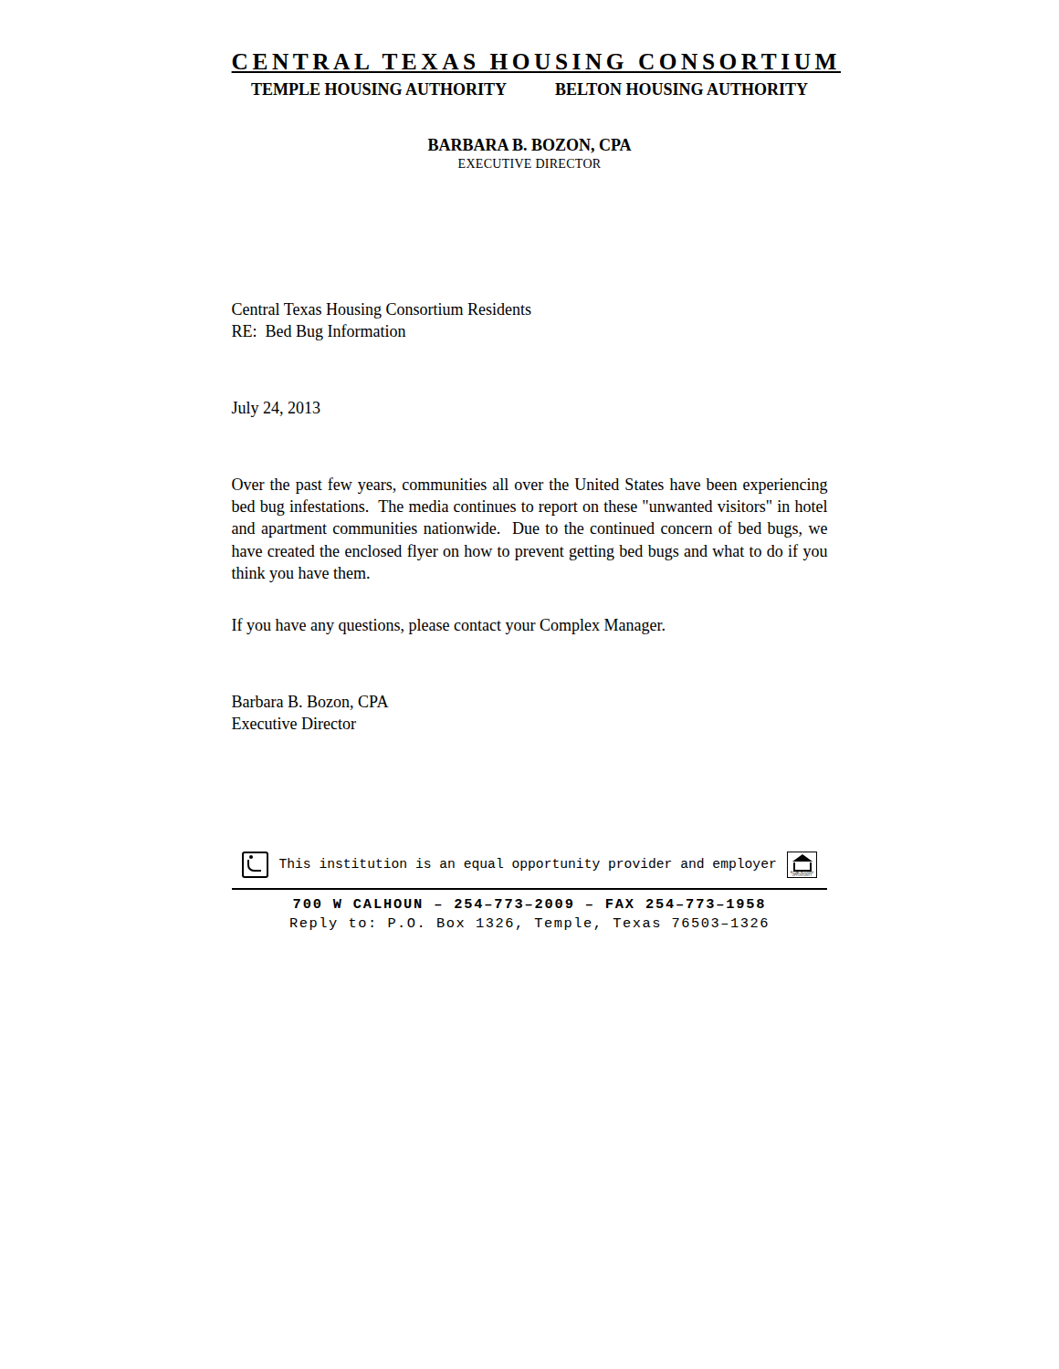CENTRAL TEXAS HOUSING CONSORTIUM
TEMPLE HOUSING AUTHORITY BELTON HOUSING AUTHORITY
BARBARA B. BOZON, CPA
EXECUTIVE DIRECTOR
Central Texas Housing Consortium Residents
RE: Bed Bug Information
July 24, 2013
Over the past few years, communities all over the United States have been experiencing bed bug infestations. The media continues to report on these "unwanted visitors" in hotel and apartment communities nationwide. Due to the continued concern of bed bugs, we have created the enclosed flyer on how to prevent getting bed bugs and what to do if you think you have them.
If you have any questions, please contact your Complex Manager.
Barbara B. Bozon, CPA
Executive Director
This institution is an equal opportunity provider and employer EQUAL HOUSING
OPPORTUNITY
700 W CALHOUN – 254–773–2009 – FAX 254–773–1958
Reply to: P.O. Box 1326, Temple, Texas 76503–1326